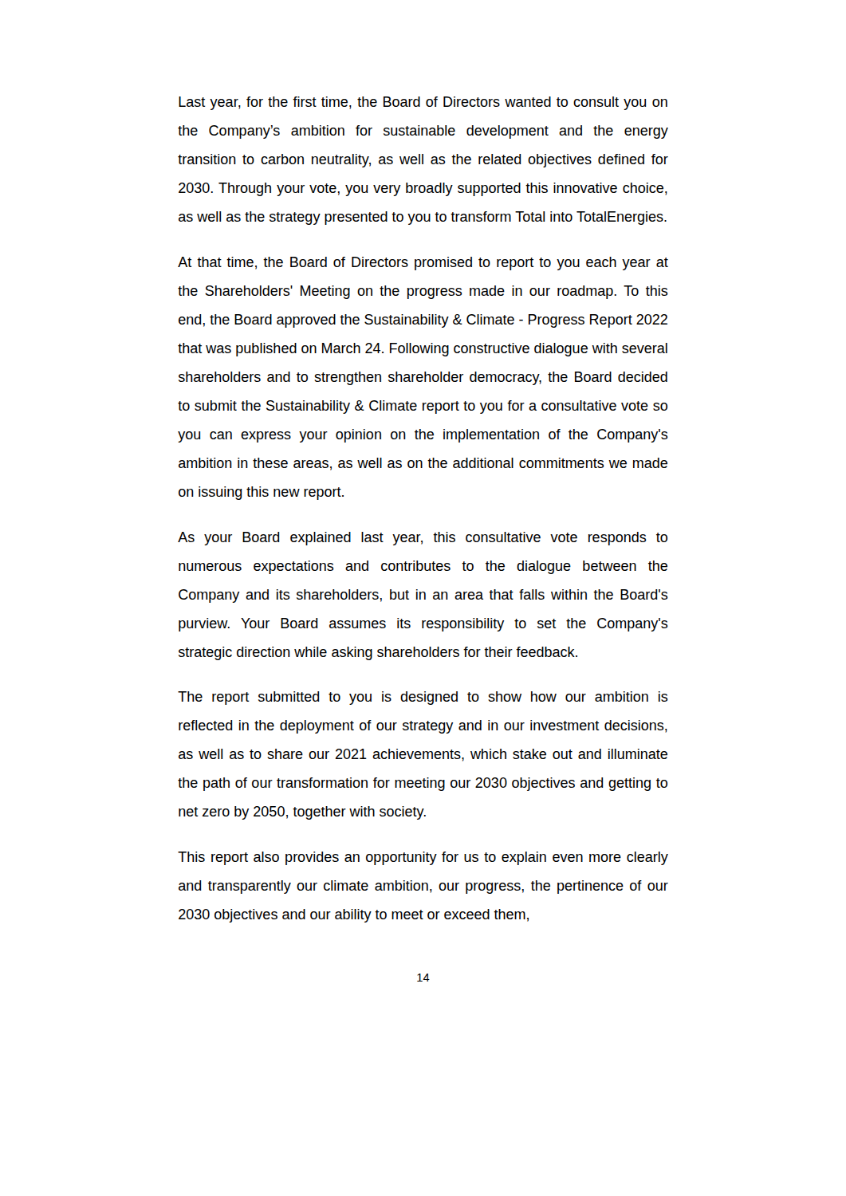Last year, for the first time, the Board of Directors wanted to consult you on the Company’s ambition for sustainable development and the energy transition to carbon neutrality, as well as the related objectives defined for 2030. Through your vote, you very broadly supported this innovative choice, as well as the strategy presented to you to transform Total into TotalEnergies.
At that time, the Board of Directors promised to report to you each year at the Shareholders' Meeting on the progress made in our roadmap. To this end, the Board approved the Sustainability & Climate - Progress Report 2022 that was published on March 24. Following constructive dialogue with several shareholders and to strengthen shareholder democracy, the Board decided to submit the Sustainability & Climate report to you for a consultative vote so you can express your opinion on the implementation of the Company's ambition in these areas, as well as on the additional commitments we made on issuing this new report.
As your Board explained last year, this consultative vote responds to numerous expectations and contributes to the dialogue between the Company and its shareholders, but in an area that falls within the Board's purview. Your Board assumes its responsibility to set the Company's strategic direction while asking shareholders for their feedback.
The report submitted to you is designed to show how our ambition is reflected in the deployment of our strategy and in our investment decisions, as well as to share our 2021 achievements, which stake out and illuminate the path of our transformation for meeting our 2030 objectives and getting to net zero by 2050, together with society.
This report also provides an opportunity for us to explain even more clearly and transparently our climate ambition, our progress, the pertinence of our 2030 objectives and our ability to meet or exceed them,
14